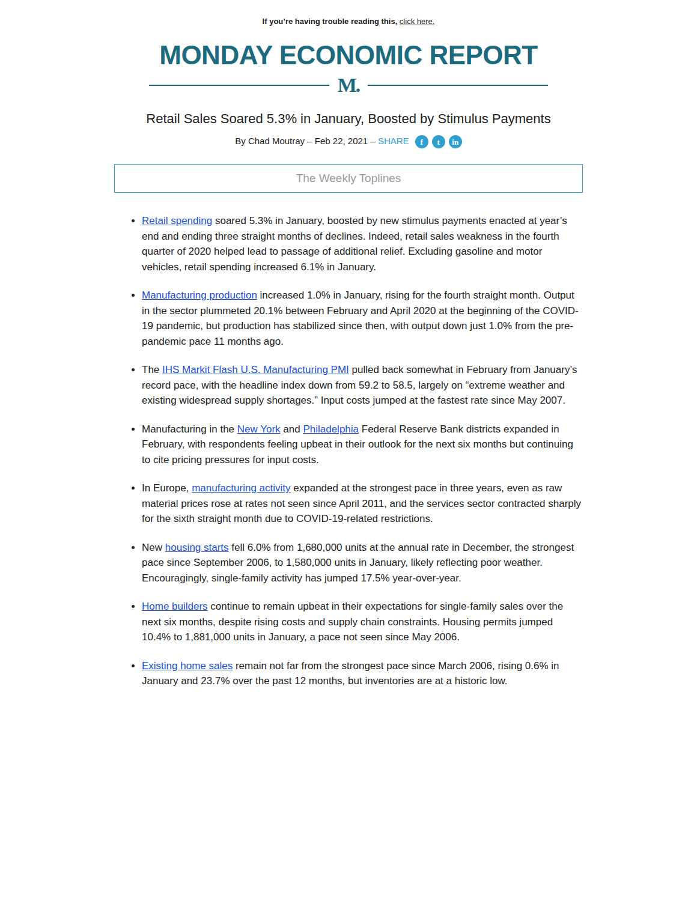If you’re having trouble reading this, click here.
MONDAY ECONOMIC REPORT
M.
Retail Sales Soared 5.3% in January, Boosted by Stimulus Payments
By Chad Moutray – Feb 22, 2021 – SHARE ftin
The Weekly Toplines
Retail spending soared 5.3% in January, boosted by new stimulus payments enacted at year’s end and ending three straight months of declines. Indeed, retail sales weakness in the fourth quarter of 2020 helped lead to passage of additional relief. Excluding gasoline and motor vehicles, retail spending increased 6.1% in January.
Manufacturing production increased 1.0% in January, rising for the fourth straight month. Output in the sector plummeted 20.1% between February and April 2020 at the beginning of the COVID-19 pandemic, but production has stabilized since then, with output down just 1.0% from the pre-pandemic pace 11 months ago.
The IHS Markit Flash U.S. Manufacturing PMI pulled back somewhat in February from January’s record pace, with the headline index down from 59.2 to 58.5, largely on “extreme weather and existing widespread supply shortages.” Input costs jumped at the fastest rate since May 2007.
Manufacturing in the New York and Philadelphia Federal Reserve Bank districts expanded in February, with respondents feeling upbeat in their outlook for the next six months but continuing to cite pricing pressures for input costs.
In Europe, manufacturing activity expanded at the strongest pace in three years, even as raw material prices rose at rates not seen since April 2011, and the services sector contracted sharply for the sixth straight month due to COVID-19-related restrictions.
New housing starts fell 6.0% from 1,680,000 units at the annual rate in December, the strongest pace since September 2006, to 1,580,000 units in January, likely reflecting poor weather. Encouragingly, single-family activity has jumped 17.5% year-over-year.
Home builders continue to remain upbeat in their expectations for single-family sales over the next six months, despite rising costs and supply chain constraints. Housing permits jumped 10.4% to 1,881,000 units in January, a pace not seen since May 2006.
Existing home sales remain not far from the strongest pace since March 2006, rising 0.6% in January and 23.7% over the past 12 months, but inventories are at a historic low.